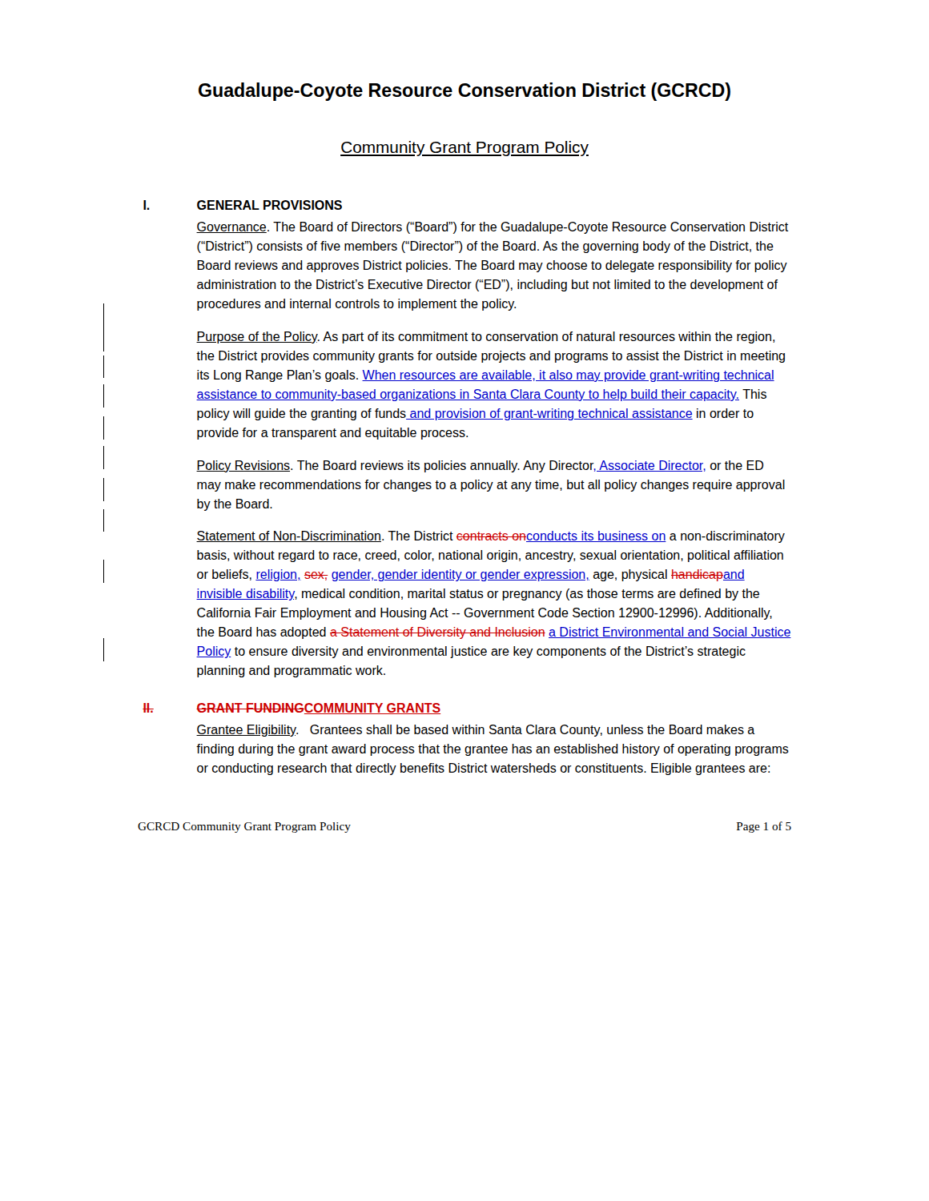Guadalupe-Coyote Resource Conservation District (GCRCD)
Community Grant Program Policy
I.
GENERAL PROVISIONS
Governance. The Board of Directors (“Board”) for the Guadalupe-Coyote Resource Conservation District (“District”) consists of five members (“Director”) of the Board. As the governing body of the District, the Board reviews and approves District policies. The Board may choose to delegate responsibility for policy administration to the District’s Executive Director (“ED”), including but not limited to the development of procedures and internal controls to implement the policy.
Purpose of the Policy. As part of its commitment to conservation of natural resources within the region, the District provides community grants for outside projects and programs to assist the District in meeting its Long Range Plan’s goals. When resources are available, it also may provide grant-writing technical assistance to community-based organizations in Santa Clara County to help build their capacity. This policy will guide the granting of funds and provision of grant-writing technical assistance in order to provide for a transparent and equitable process.
Policy Revisions. The Board reviews its policies annually. Any Director, Associate Director, or the ED may make recommendations for changes to a policy at any time, but all policy changes require approval by the Board.
Statement of Non-Discrimination. The District contracts onconducts its business on a non-discriminatory basis, without regard to race, creed, color, national origin, ancestry, sexual orientation, political affiliation or beliefs, religion, sex, gender, gender identity or gender expression, age, physical handicapand invisible disability, medical condition, marital status or pregnancy (as those terms are defined by the California Fair Employment and Housing Act -- Government Code Section 12900-12996). Additionally, the Board has adopted a Statement of Diversity and Inclusion a District Environmental and Social Justice Policy to ensure diversity and environmental justice are key components of the District’s strategic planning and programmatic work.
II.
GRANT FUNDING COMMUNITY GRANTS
Grantee Eligibility. Grantees shall be based within Santa Clara County, unless the Board makes a finding during the grant award process that the grantee has an established history of operating programs or conducting research that directly benefits District watersheds or constituents. Eligible grantees are:
GCRCD Community Grant Program Policy Page 1 of 5